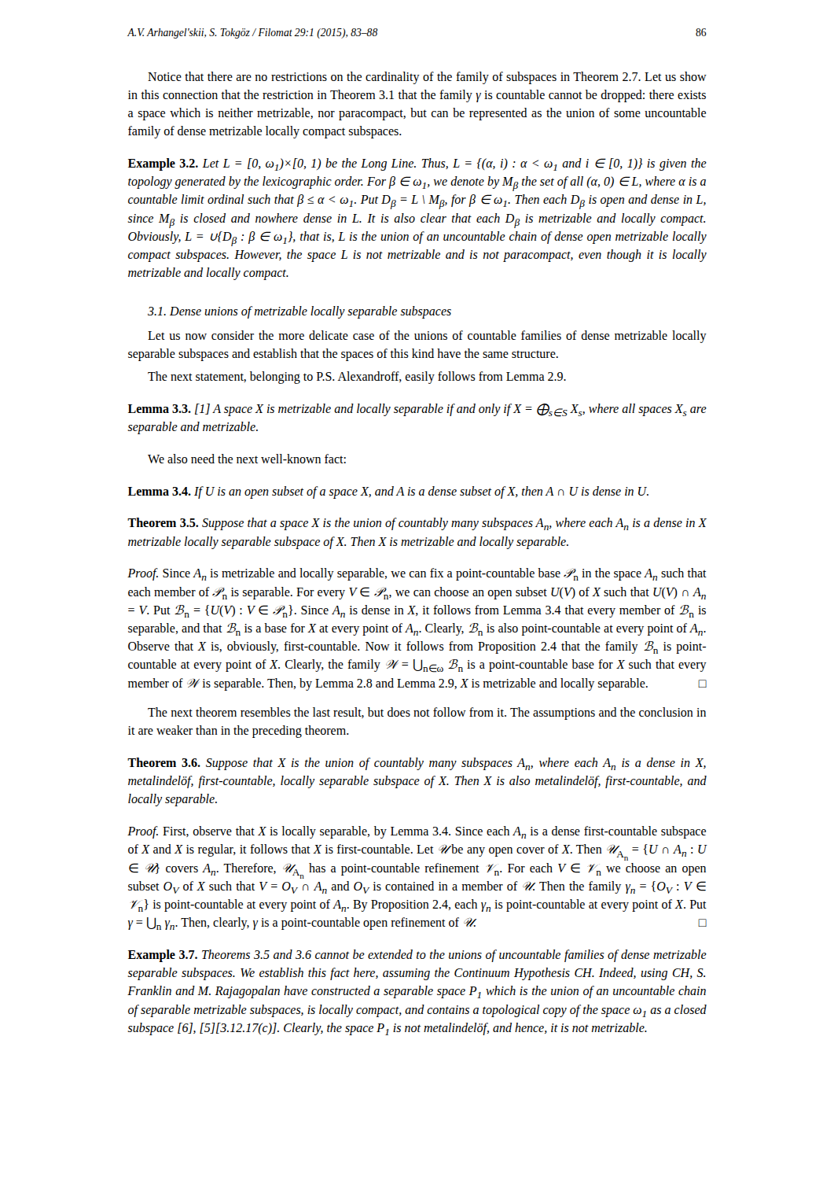A.V. Arhangel'skii, S. Tokgöz / Filomat 29:1 (2015), 83–88 86
Notice that there are no restrictions on the cardinality of the family of subspaces in Theorem 2.7. Let us show in this connection that the restriction in Theorem 3.1 that the family γ is countable cannot be dropped: there exists a space which is neither metrizable, nor paracompact, but can be represented as the union of some uncountable family of dense metrizable locally compact subspaces.
Example 3.2. Let L = [0, ω1)×[0, 1) be the Long Line. Thus, L = {(α, i) : α < ω1 and i ∈ [0, 1)} is given the topology generated by the lexicographic order. For β ∈ ω1, we denote by Mβ the set of all (α, 0) ∈ L, where α is a countable limit ordinal such that β ≤ α < ω1. Put Dβ = L \ Mβ, for β ∈ ω1. Then each Dβ is open and dense in L, since Mβ is closed and nowhere dense in L. It is also clear that each Dβ is metrizable and locally compact. Obviously, L = ∪{Dβ : β ∈ ω1}, that is, L is the union of an uncountable chain of dense open metrizable locally compact subspaces. However, the space L is not metrizable and is not paracompact, even though it is locally metrizable and locally compact.
3.1. Dense unions of metrizable locally separable subspaces
Let us now consider the more delicate case of the unions of countable families of dense metrizable locally separable subspaces and establish that the spaces of this kind have the same structure.
The next statement, belonging to P.S. Alexandroff, easily follows from Lemma 2.9.
Lemma 3.3. [1] A space X is metrizable and locally separable if and only if X = ⨁s∈S Xs, where all spaces Xs are separable and metrizable.
We also need the next well-known fact:
Lemma 3.4. If U is an open subset of a space X, and A is a dense subset of X, then A ∩ U is dense in U.
Theorem 3.5. Suppose that a space X is the union of countably many subspaces An, where each An is a dense in X metrizable locally separable subspace of X. Then X is metrizable and locally separable.
Proof. Since An is metrizable and locally separable, we can fix a point-countable base 𝒫n in the space An such that each member of 𝒫n is separable. For every V ∈ 𝒫n, we can choose an open subset U(V) of X such that U(V) ∩ An = V. Put ℬn = {U(V) : V ∈ 𝒫n}. Since An is dense in X, it follows from Lemma 3.4 that every member of ℬn is separable, and that ℬn is a base for X at every point of An. Clearly, ℬn is also point-countable at every point of An. Observe that X is, obviously, first-countable. Now it follows from Proposition 2.4 that the family ℬn is point-countable at every point of X. Clearly, the family 𝒲 = ⋃n∈ω ℬn is a point-countable base for X such that every member of 𝒲 is separable. Then, by Lemma 2.8 and Lemma 2.9, X is metrizable and locally separable. □
The next theorem resembles the last result, but does not follow from it. The assumptions and the conclusion in it are weaker than in the preceding theorem.
Theorem 3.6. Suppose that X is the union of countably many subspaces An, where each An is a dense in X, metalindelöf, first-countable, locally separable subspace of X. Then X is also metalindelöf, first-countable, and locally separable.
Proof. First, observe that X is locally separable, by Lemma 3.4. Since each An is a dense first-countable subspace of X and X is regular, it follows that X is first-countable. Let 𝒰 be any open cover of X. Then 𝒰An = {U ∩ An : U ∈ 𝒰} covers An. Therefore, 𝒰An has a point-countable refinement 𝒱n. For each V ∈ 𝒱n we choose an open subset OV of X such that V = OV ∩ An and OV is contained in a member of 𝒰. Then the family γn = {OV : V ∈ 𝒱n} is point-countable at every point of An. By Proposition 2.4, each γn is point-countable at every point of X. Put γ = ⋃n γn. Then, clearly, γ is a point-countable open refinement of 𝒰. □
Example 3.7. Theorems 3.5 and 3.6 cannot be extended to the unions of uncountable families of dense metrizable separable subspaces. We establish this fact here, assuming the Continuum Hypothesis CH. Indeed, using CH, S. Franklin and M. Rajagopalan have constructed a separable space P1 which is the union of an uncountable chain of separable metrizable subspaces, is locally compact, and contains a topological copy of the space ω1 as a closed subspace [6], [5][3.12.17(c)]. Clearly, the space P1 is not metalindelöf, and hence, it is not metrizable.